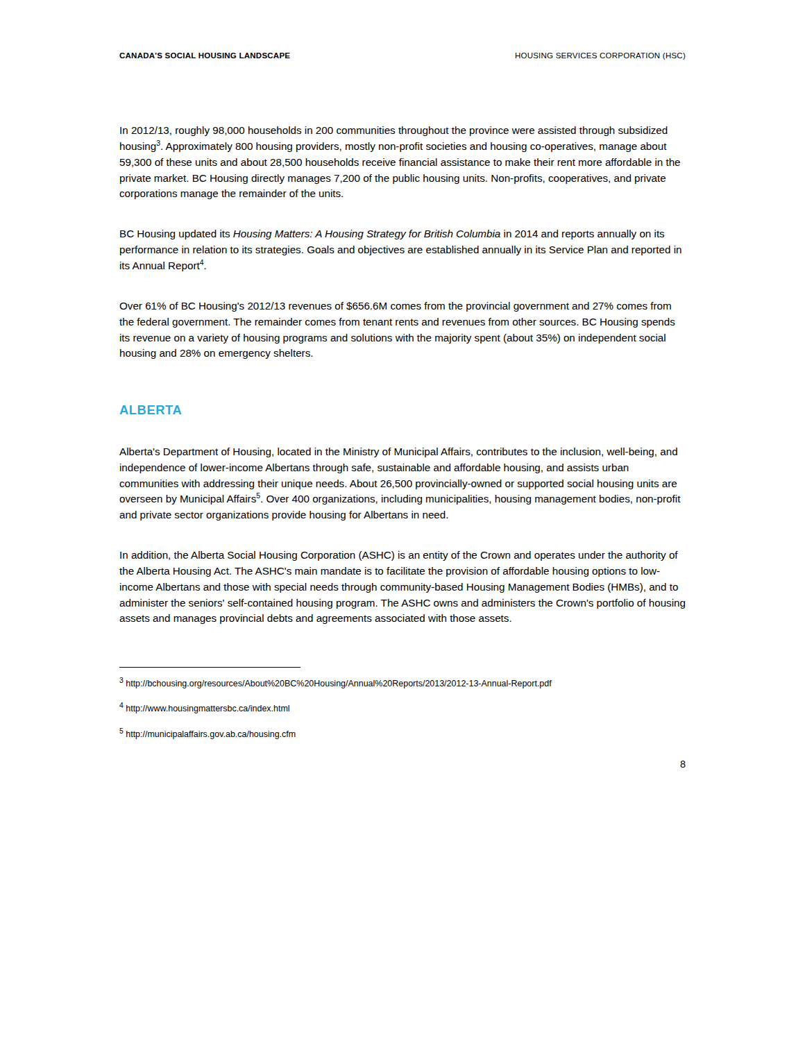Canada's Social Housing Landscape
Housing Services Corporation (HSC)
In 2012/13, roughly 98,000 households in 200 communities throughout the province were assisted through subsidized housing3. Approximately 800 housing providers, mostly non-profit societies and housing co-operatives, manage about 59,300 of these units and about 28,500 households receive financial assistance to make their rent more affordable in the private market. BC Housing directly manages 7,200 of the public housing units. Non-profits, cooperatives, and private corporations manage the remainder of the units.
BC Housing updated its Housing Matters: A Housing Strategy for British Columbia in 2014 and reports annually on its performance in relation to its strategies. Goals and objectives are established annually in its Service Plan and reported in its Annual Report4.
Over 61% of BC Housing's 2012/13 revenues of $656.6M comes from the provincial government and 27% comes from the federal government. The remainder comes from tenant rents and revenues from other sources. BC Housing spends its revenue on a variety of housing programs and solutions with the majority spent (about 35%) on independent social housing and 28% on emergency shelters.
ALBERTA
Alberta's Department of Housing, located in the Ministry of Municipal Affairs, contributes to the inclusion, well-being, and independence of lower-income Albertans through safe, sustainable and affordable housing, and assists urban communities with addressing their unique needs. About 26,500 provincially-owned or supported social housing units are overseen by Municipal Affairs5. Over 400 organizations, including municipalities, housing management bodies, non-profit and private sector organizations provide housing for Albertans in need.
In addition, the Alberta Social Housing Corporation (ASHC) is an entity of the Crown and operates under the authority of the Alberta Housing Act. The ASHC's main mandate is to facilitate the provision of affordable housing options to low-income Albertans and those with special needs through community-based Housing Management Bodies (HMBs), and to administer the seniors' self-contained housing program. The ASHC owns and administers the Crown's portfolio of housing assets and manages provincial debts and agreements associated with those assets.
3 http://bchousing.org/resources/About%20BC%20Housing/Annual%20Reports/2013/2012-13-Annual-Report.pdf
4 http://www.housingmattersbc.ca/index.html
5 http://municipalaffairs.gov.ab.ca/housing.cfm
8